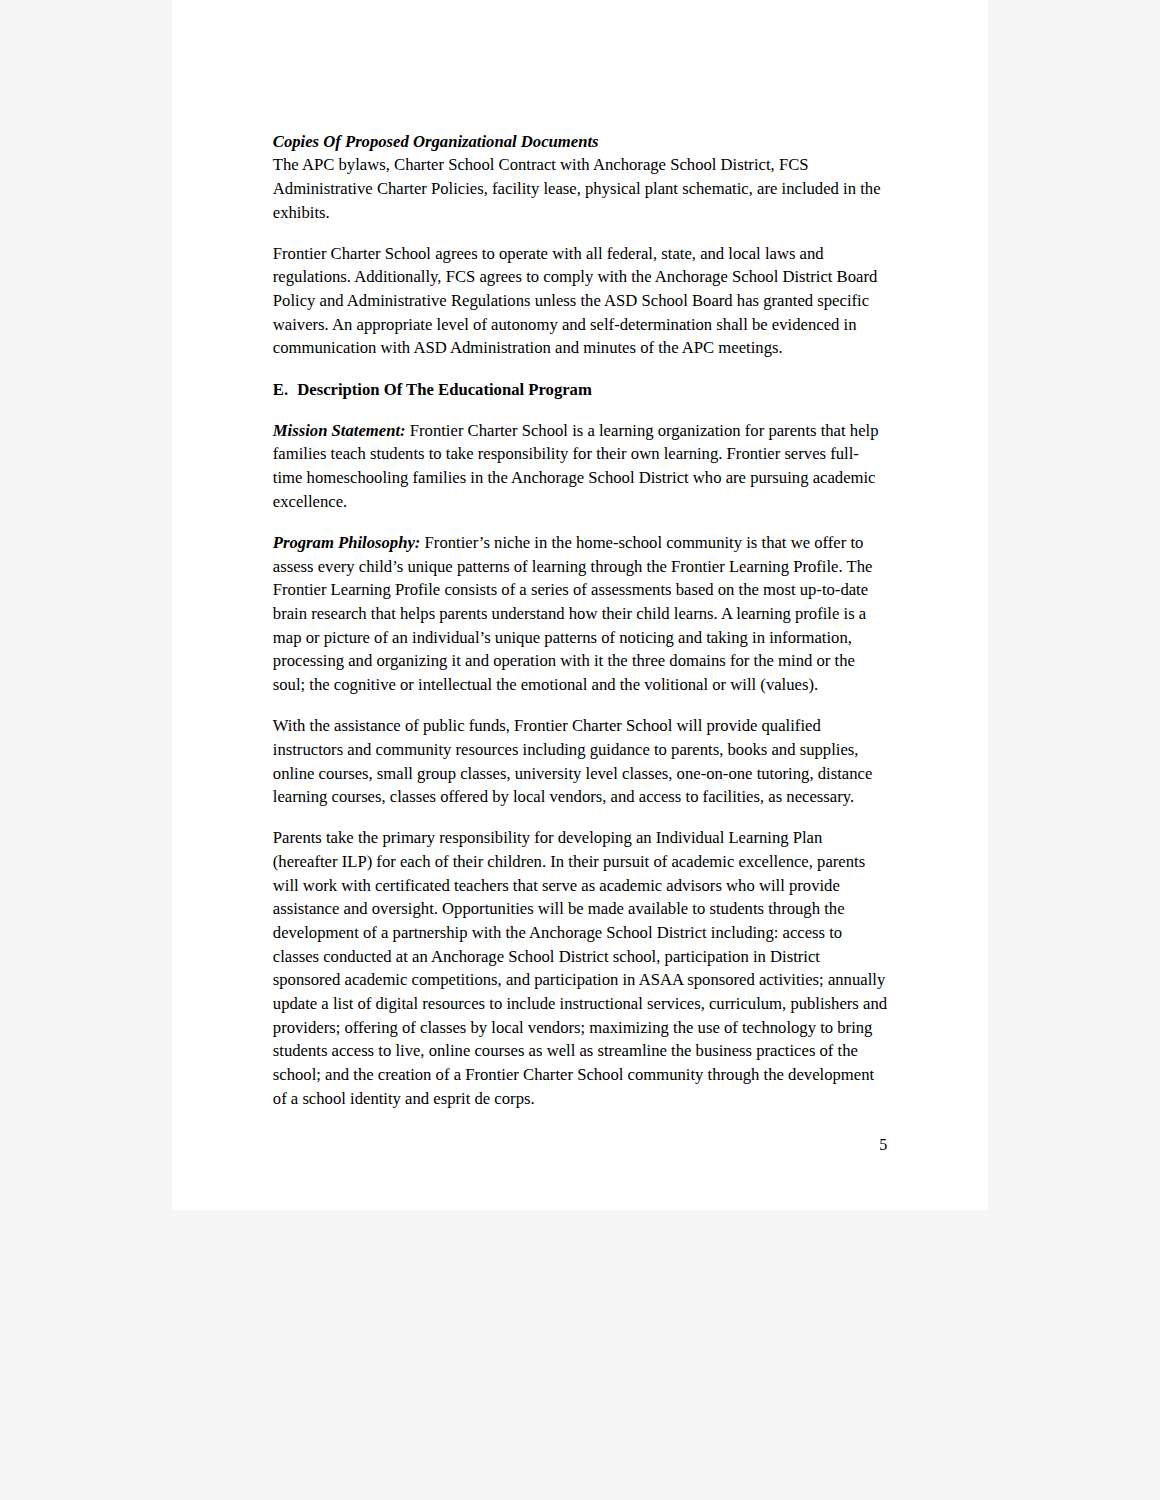Copies Of Proposed Organizational Documents
The APC bylaws, Charter School Contract with Anchorage School District, FCS Administrative Charter Policies, facility lease, physical plant schematic, are included in the exhibits.
Frontier Charter School agrees to operate with all federal, state, and local laws and regulations. Additionally, FCS agrees to comply with the Anchorage School District Board Policy and Administrative Regulations unless the ASD School Board has granted specific waivers. An appropriate level of autonomy and self-determination shall be evidenced in communication with ASD Administration and minutes of the APC meetings.
E. Description Of The Educational Program
Mission Statement: Frontier Charter School is a learning organization for parents that help families teach students to take responsibility for their own learning. Frontier serves full-time homeschooling families in the Anchorage School District who are pursuing academic excellence.
Program Philosophy: Frontier’s niche in the home-school community is that we offer to assess every child’s unique patterns of learning through the Frontier Learning Profile. The Frontier Learning Profile consists of a series of assessments based on the most up-to-date brain research that helps parents understand how their child learns. A learning profile is a map or picture of an individual’s unique patterns of noticing and taking in information, processing and organizing it and operation with it the three domains for the mind or the soul; the cognitive or intellectual the emotional and the volitional or will (values).
With the assistance of public funds, Frontier Charter School will provide qualified instructors and community resources including guidance to parents, books and supplies, online courses, small group classes, university level classes, one-on-one tutoring, distance learning courses, classes offered by local vendors, and access to facilities, as necessary.
Parents take the primary responsibility for developing an Individual Learning Plan (hereafter ILP) for each of their children. In their pursuit of academic excellence, parents will work with certificated teachers that serve as academic advisors who will provide assistance and oversight. Opportunities will be made available to students through the development of a partnership with the Anchorage School District including: access to classes conducted at an Anchorage School District school, participation in District sponsored academic competitions, and participation in ASAA sponsored activities; annually update a list of digital resources to include instructional services, curriculum, publishers and providers; offering of classes by local vendors; maximizing the use of technology to bring students access to live, online courses as well as streamline the business practices of the school; and the creation of a Frontier Charter School community through the development of a school identity and esprit de corps.
5